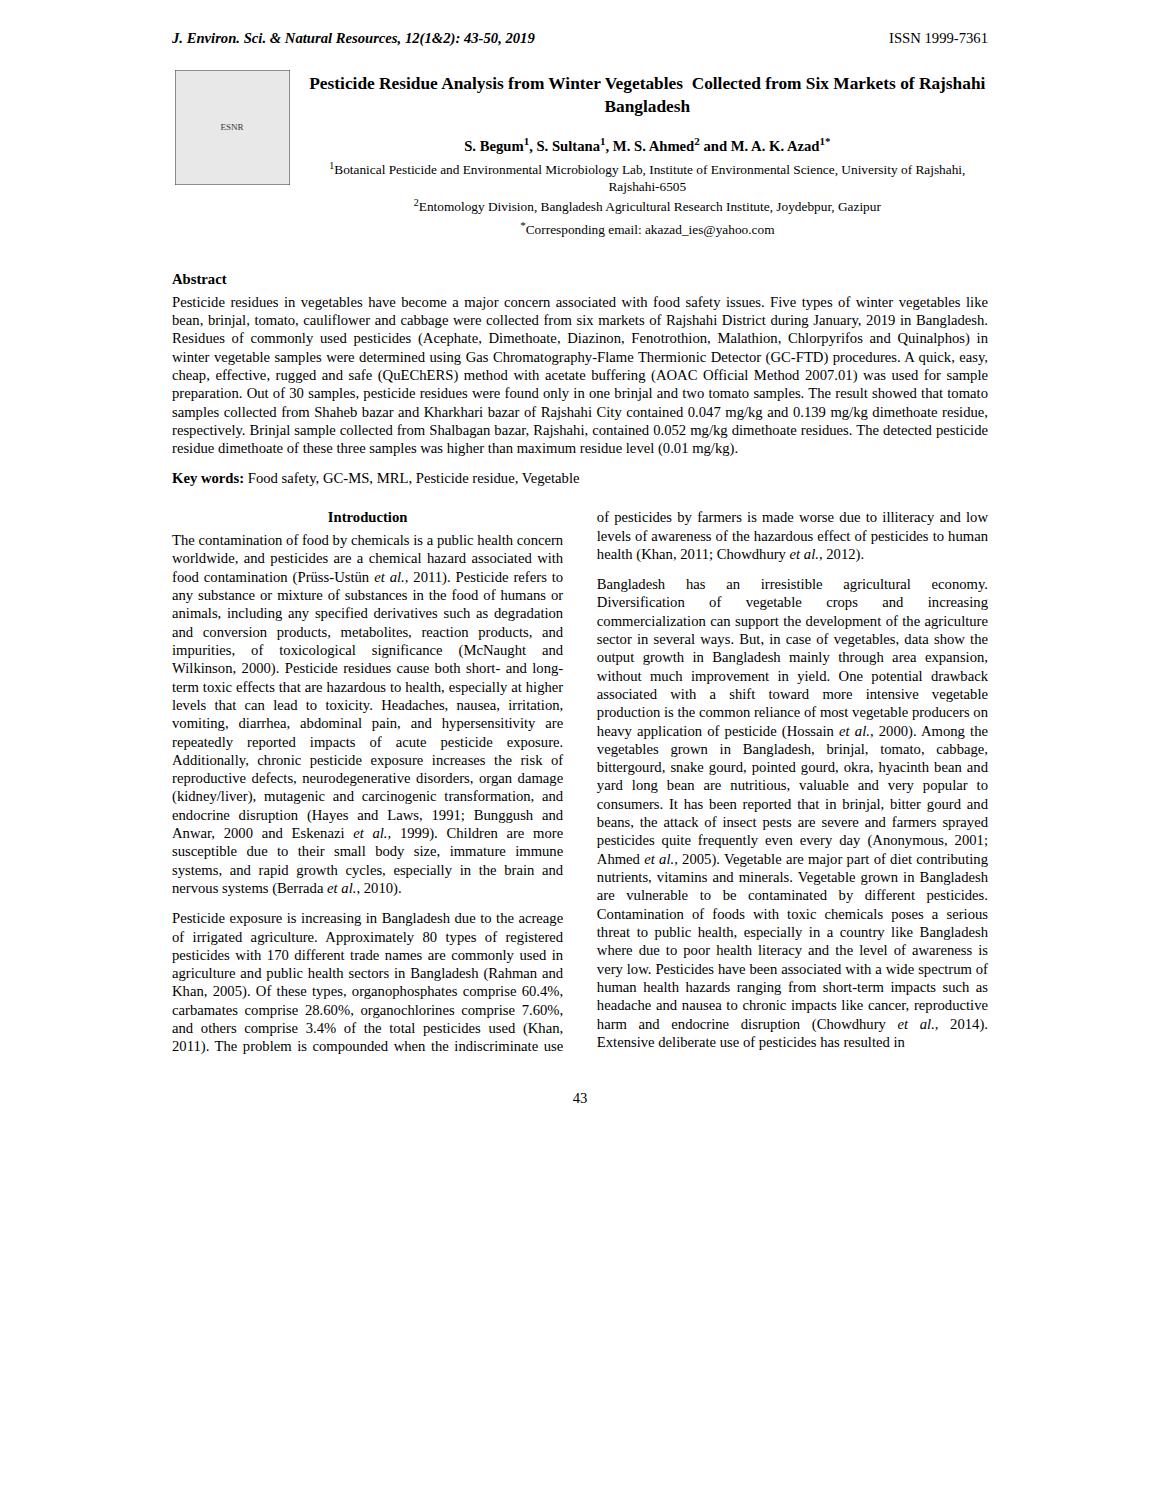J. Environ. Sci. & Natural Resources, 12(1&2): 43-50, 2019 ISSN 1999-7361
Pesticide Residue Analysis from Winter Vegetables Collected from Six Markets of Rajshahi Bangladesh
S. Begum1, S. Sultana1, M. S. Ahmed2 and M. A. K. Azad1*
1Botanical Pesticide and Environmental Microbiology Lab, Institute of Environmental Science, University of Rajshahi, Rajshahi-6505
2Entomology Division, Bangladesh Agricultural Research Institute, Joydebpur, Gazipur
*Corresponding email: akazad_ies@yahoo.com
Abstract
Pesticide residues in vegetables have become a major concern associated with food safety issues. Five types of winter vegetables like bean, brinjal, tomato, cauliflower and cabbage were collected from six markets of Rajshahi District during January, 2019 in Bangladesh. Residues of commonly used pesticides (Acephate, Dimethoate, Diazinon, Fenotrothion, Malathion, Chlorpyrifos and Quinalphos) in winter vegetable samples were determined using Gas Chromatography-Flame Thermionic Detector (GC-FTD) procedures. A quick, easy, cheap, effective, rugged and safe (QuEChERS) method with acetate buffering (AOAC Official Method 2007.01) was used for sample preparation. Out of 30 samples, pesticide residues were found only in one brinjal and two tomato samples. The result showed that tomato samples collected from Shaheb bazar and Kharkhari bazar of Rajshahi City contained 0.047 mg/kg and 0.139 mg/kg dimethoate residue, respectively. Brinjal sample collected from Shalbagan bazar, Rajshahi, contained 0.052 mg/kg dimethoate residues. The detected pesticide residue dimethoate of these three samples was higher than maximum residue level (0.01 mg/kg).
Key words: Food safety, GC-MS, MRL, Pesticide residue, Vegetable
Introduction
The contamination of food by chemicals is a public health concern worldwide, and pesticides are a chemical hazard associated with food contamination (Prüss-Ustün et al., 2011). Pesticide refers to any substance or mixture of substances in the food of humans or animals, including any specified derivatives such as degradation and conversion products, metabolites, reaction products, and impurities, of toxicological significance (McNaught and Wilkinson, 2000). Pesticide residues cause both short- and long-term toxic effects that are hazardous to health, especially at higher levels that can lead to toxicity. Headaches, nausea, irritation, vomiting, diarrhea, abdominal pain, and hypersensitivity are repeatedly reported impacts of acute pesticide exposure. Additionally, chronic pesticide exposure increases the risk of reproductive defects, neurodegenerative disorders, organ damage (kidney/liver), mutagenic and carcinogenic transformation, and endocrine disruption (Hayes and Laws, 1991; Bunggush and Anwar, 2000 and Eskenazi et al., 1999). Children are more susceptible due to their small body size, immature immune systems, and rapid growth cycles, especially in the brain and nervous systems (Berrada et al., 2010).
Pesticide exposure is increasing in Bangladesh due to the acreage of irrigated agriculture. Approximately 80 types of registered pesticides with 170 different trade names are commonly used in agriculture and public health sectors in Bangladesh (Rahman and Khan, 2005). Of these types, organophosphates comprise 60.4%, carbamates comprise 28.60%, organochlorines comprise 7.60%, and others comprise 3.4% of the total pesticides used (Khan, 2011). The problem is compounded when the indiscriminate use of pesticides by farmers is made worse due to illiteracy and low levels of awareness of the hazardous effect of pesticides to human health (Khan, 2011; Chowdhury et al., 2012).
Bangladesh has an irresistible agricultural economy. Diversification of vegetable crops and increasing commercialization can support the development of the agriculture sector in several ways. But, in case of vegetables, data show the output growth in Bangladesh mainly through area expansion, without much improvement in yield. One potential drawback associated with a shift toward more intensive vegetable production is the common reliance of most vegetable producers on heavy application of pesticide (Hossain et al., 2000). Among the vegetables grown in Bangladesh, brinjal, tomato, cabbage, bittergourd, snake gourd, pointed gourd, okra, hyacinth bean and yard long bean are nutritious, valuable and very popular to consumers. It has been reported that in brinjal, bitter gourd and beans, the attack of insect pests are severe and farmers sprayed pesticides quite frequently even every day (Anonymous, 2001; Ahmed et al., 2005). Vegetable are major part of diet contributing nutrients, vitamins and minerals. Vegetable grown in Bangladesh are vulnerable to be contaminated by different pesticides. Contamination of foods with toxic chemicals poses a serious threat to public health, especially in a country like Bangladesh where due to poor health literacy and the level of awareness is very low. Pesticides have been associated with a wide spectrum of human health hazards ranging from short-term impacts such as headache and nausea to chronic impacts like cancer, reproductive harm and endocrine disruption (Chowdhury et al., 2014). Extensive deliberate use of pesticides has resulted in
43